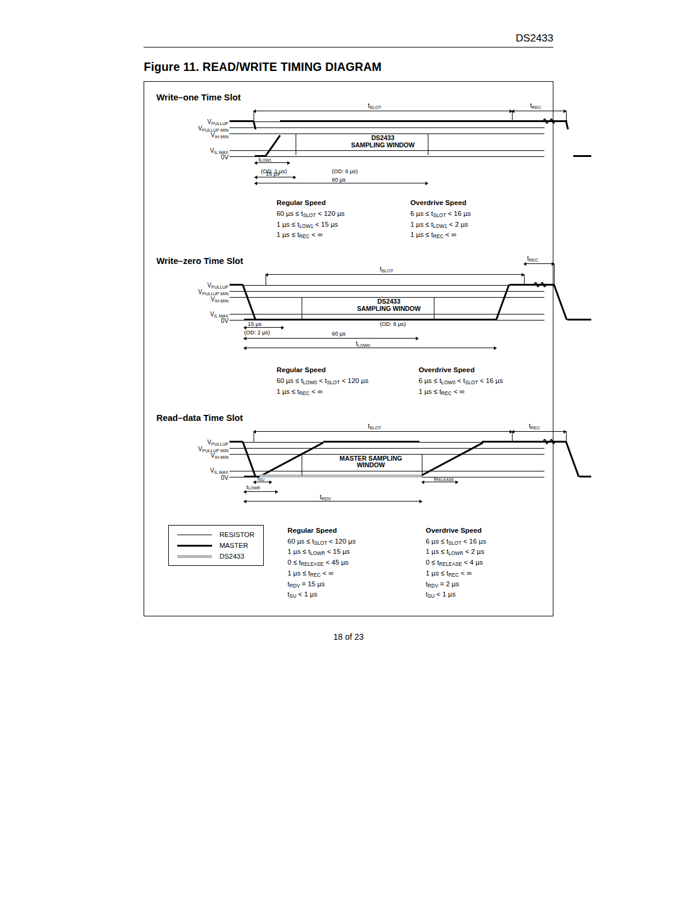DS2433
Figure 11. READ/WRITE TIMING DIAGRAM
Write–one Time Slot
VPULLUP
VPULLUP MIN
VIH MIN
VIL MAX
0V
tSLOT
tREC
∿∿
DS2433
SAMPLING WINDOW
tLOW1
(OD: 2 µs)
15 µs
(OD: 6 µs)
60 µs
Regular Speed
60 µs ≤ tSLOT < 120 µs
1 µs ≤ tLOW1 < 15 µs
1 µs ≤ tREC < ∞
Overdrive Speed
6 µs ≤ tSLOT < 16 µs
1 µs ≤ tLOW1 < 2 µs
1 µs ≤ tREC < ∞
Write–zero Time Slot
VPULLUP
VPULLUP MIN
VIH MIN
VIL MAX
0V
tSLOT
tREC
∿∿
DS2433
SAMPLING WINDOW
15 µs
(OD: 2 µs)
60 µs
(OD: 6 µs)
tLOW0
Regular Speed
60 µs ≤ tLOW0 < tSLOT < 120 µs
1 µs ≤ tREC < ∞
Overdrive Speed
6 µs ≤ tLOW0 < tSLOT < 16 µs
1 µs ≤ tREC < ∞
Read–data Time Slot
VPULLUP
VPULLUP MIN
VIH MIN
VIL MAX
0V
tSLOT
tREC
∿∿
MASTER SAMPLING
WINDOW
tSU
tLOWR
tRELEASE
tRDV
| | RESISTOR |
| | MASTER |
| | DS2433 |
Regular Speed
60 µs ≤ tSLOT < 120 µs
1 µs ≤ tLOWR < 15 µs
0 ≤ tRELEASE < 45 µs
1 µs ≤ tREC < ∞
tRDV = 15 µs
tSU < 1 µs
Overdrive Speed
6 µs ≤ tSLOT < 16 µs
1 µs ≤ tLOWR < 2 µs
0 ≤ tRELEASE < 4 µs
1 µs ≤ tREC < ∞
tRDV = 2 µs
tSU < 1 µs
18 of 23